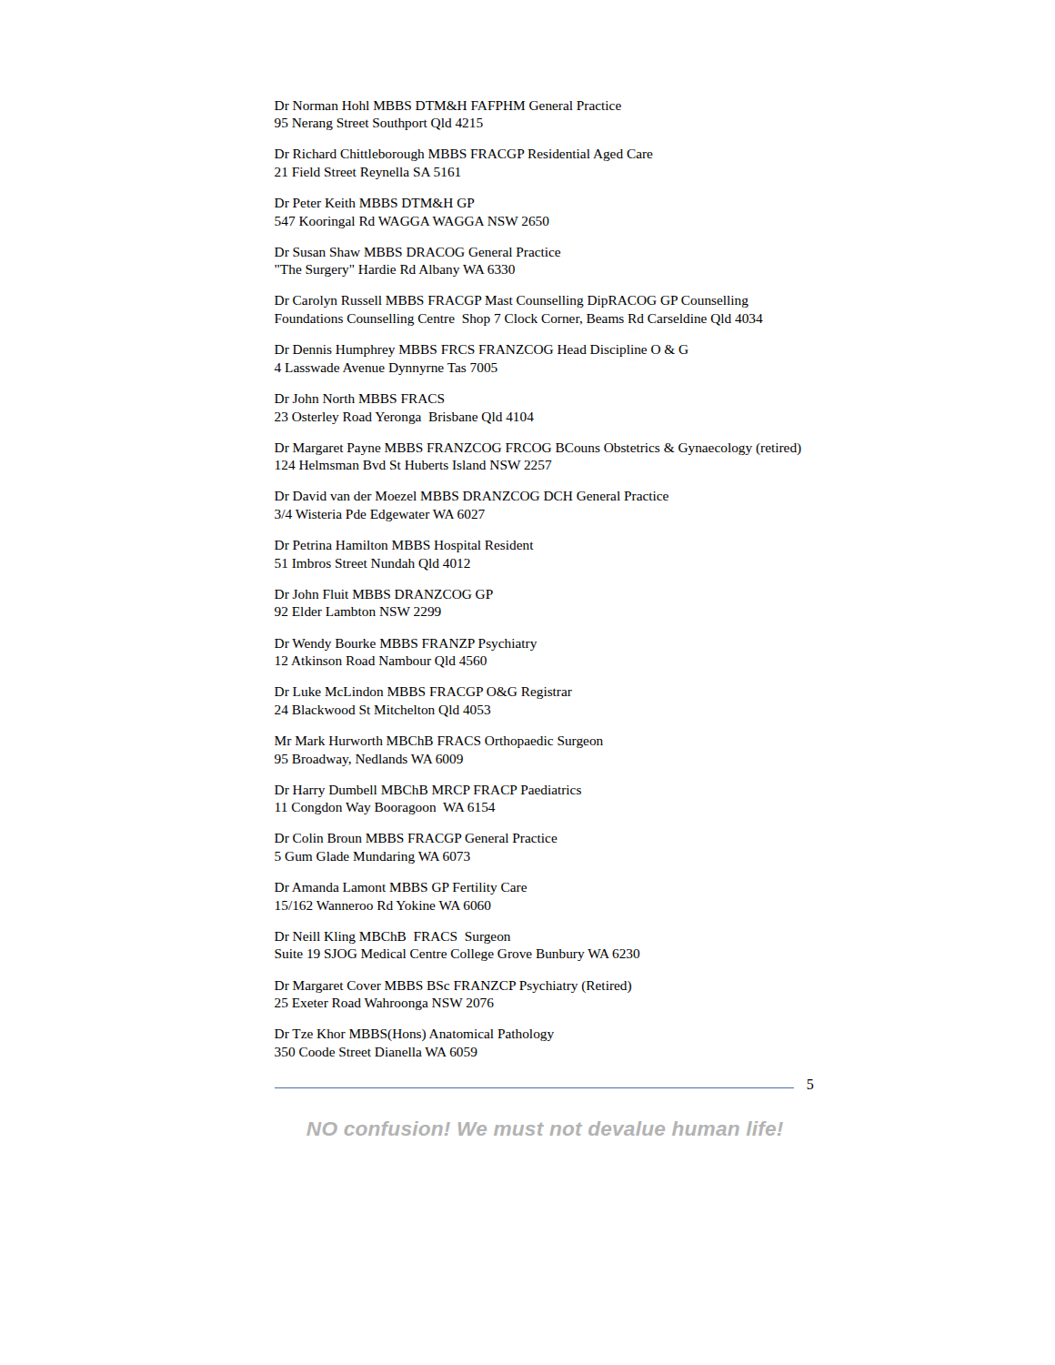Dr Norman Hohl MBBS DTM&H FAFPHM General Practice95 Nerang Street Southport Qld 4215
Dr Richard Chittleborough MBBS FRACGP Residential Aged Care21 Field Street Reynella SA 5161
Dr Peter Keith MBBS DTM&H GP547 Kooringal Rd WAGGA WAGGA NSW 2650
Dr Susan Shaw MBBS DRACOG General Practice"The Surgery" Hardie Rd Albany WA 6330
Dr Carolyn Russell MBBS FRACGP Mast Counselling DipRACOG GP CounsellingFoundations Counselling Centre Shop 7 Clock Corner, Beams Rd Carseldine Qld 4034
Dr Dennis Humphrey MBBS FRCS FRANZCOG Head Discipline O & G4 Lasswade Avenue Dynnyrne Tas 7005
Dr John North MBBS FRACS23 Osterley Road Yeronga Brisbane Qld 4104
Dr Margaret Payne MBBS FRANZCOG FRCOG BCouns Obstetrics & Gynaecology (retired)124 Helmsman Bvd St Huberts Island NSW 2257
Dr David van der Moezel MBBS DRANZCOG DCH General Practice3/4 Wisteria Pde Edgewater WA 6027
Dr Petrina Hamilton MBBS Hospital Resident51 Imbros Street Nundah Qld 4012
Dr John Fluit MBBS DRANZCOG GP92 Elder Lambton NSW 2299
Dr Wendy Bourke MBBS FRANZP Psychiatry12 Atkinson Road Nambour Qld 4560
Dr Luke McLindon MBBS FRACGP O&G Registrar24 Blackwood St Mitchelton Qld 4053
Mr Mark Hurworth MBChB FRACS Orthopaedic Surgeon95 Broadway, Nedlands WA 6009
Dr Harry Dumbell MBChB MRCP FRACP Paediatrics11 Congdon Way Booragoon WA 6154
Dr Colin Broun MBBS FRACGP General Practice5 Gum Glade Mundaring WA 6073
Dr Amanda Lamont MBBS GP Fertility Care15/162 Wanneroo Rd Yokine WA 6060
Dr Neill Kling MBChB FRACS SurgeonSuite 19 SJOG Medical Centre College Grove Bunbury WA 6230
Dr Margaret Cover MBBS BSc FRANZCP Psychiatry (Retired)25 Exeter Road Wahroonga NSW 2076
Dr Tze Khor MBBS(Hons) Anatomical Pathology350 Coode Street Dianella WA 6059
5
NO confusion! We must not devalue human life!